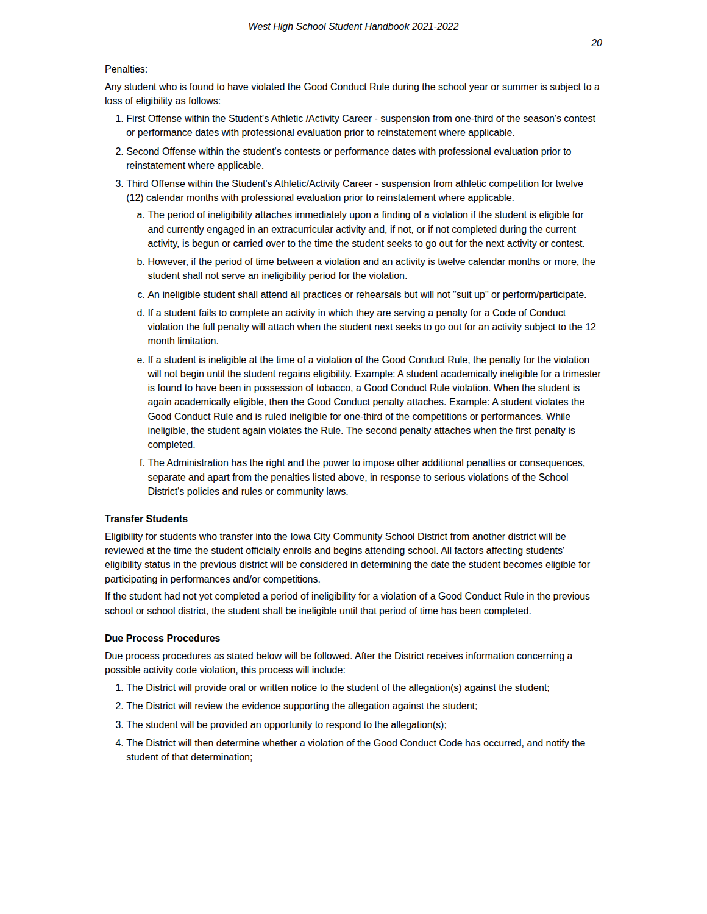West High School Student Handbook 2021-2022
20
Penalties:
Any student who is found to have violated the Good Conduct Rule during the school year or summer is subject to a loss of eligibility as follows:
First Offense within the Student's Athletic /Activity Career - suspension from one-third of the season's contest or performance dates with professional evaluation prior to reinstatement where applicable.
Second Offense within the student's contests or performance dates with professional evaluation prior to reinstatement where applicable.
Third Offense within the Student's Athletic/Activity Career - suspension from athletic competition for twelve (12) calendar months with professional evaluation prior to reinstatement where applicable.
The period of ineligibility attaches immediately upon a finding of a violation if the student is eligible for and currently engaged in an extracurricular activity and, if not, or if not completed during the current activity, is begun or carried over to the time the student seeks to go out for the next activity or contest.
However, if the period of time between a violation and an activity is twelve calendar months or more, the student shall not serve an ineligibility period for the violation.
An ineligible student shall attend all practices or rehearsals but will not "suit up" or perform/participate.
If a student fails to complete an activity in which they are serving a penalty for a Code of Conduct violation the full penalty will attach when the student next seeks to go out for an activity subject to the 12 month limitation.
If a student is ineligible at the time of a violation of the Good Conduct Rule, the penalty for the violation will not begin until the student regains eligibility. Example: A student academically ineligible for a trimester is found to have been in possession of tobacco, a Good Conduct Rule violation. When the student is again academically eligible, then the Good Conduct penalty attaches. Example: A student violates the Good Conduct Rule and is ruled ineligible for one-third of the competitions or performances. While ineligible, the student again violates the Rule. The second penalty attaches when the first penalty is completed.
The Administration has the right and the power to impose other additional penalties or consequences, separate and apart from the penalties listed above, in response to serious violations of the School District's policies and rules or community laws.
Transfer Students
Eligibility for students who transfer into the Iowa City Community School District from another district will be reviewed at the time the student officially enrolls and begins attending school. All factors affecting students' eligibility status in the previous district will be considered in determining the date the student becomes eligible for participating in performances and/or competitions.
If the student had not yet completed a period of ineligibility for a violation of a Good Conduct Rule in the previous school or school district, the student shall be ineligible until that period of time has been completed.
Due Process Procedures
Due process procedures as stated below will be followed. After the District receives information concerning a possible activity code violation, this process will include:
The District will provide oral or written notice to the student of the allegation(s) against the student;
The District will review the evidence supporting the allegation against the student;
The student will be provided an opportunity to respond to the allegation(s);
The District will then determine whether a violation of the Good Conduct Code has occurred, and notify the student of that determination;